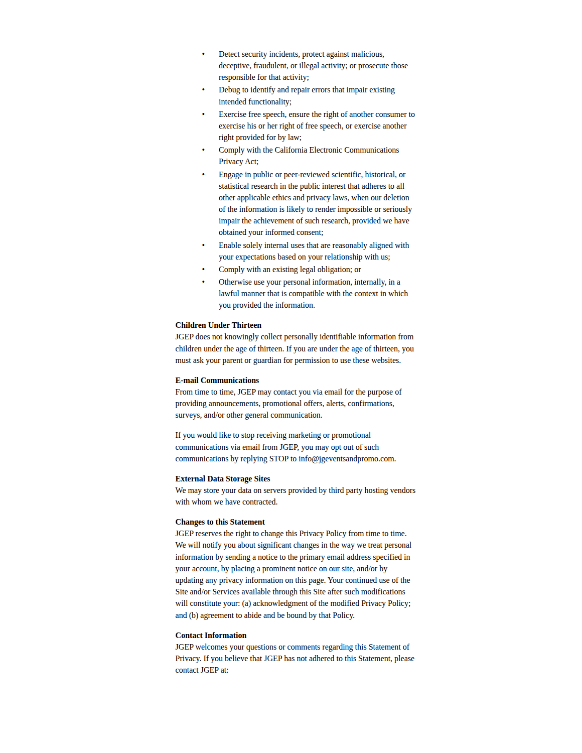Detect security incidents, protect against malicious, deceptive, fraudulent, or illegal activity; or prosecute those responsible for that activity;
Debug to identify and repair errors that impair existing intended functionality;
Exercise free speech, ensure the right of another consumer to exercise his or her right of free speech, or exercise another right provided for by law;
Comply with the California Electronic Communications Privacy Act;
Engage in public or peer-reviewed scientific, historical, or statistical research in the public interest that adheres to all other applicable ethics and privacy laws, when our deletion of the information is likely to render impossible or seriously impair the achievement of such research, provided we have obtained your informed consent;
Enable solely internal uses that are reasonably aligned with your expectations based on your relationship with us;
Comply with an existing legal obligation; or
Otherwise use your personal information, internally, in a lawful manner that is compatible with the context in which you provided the information.
Children Under Thirteen
JGEP does not knowingly collect personally identifiable information from children under the age of thirteen. If you are under the age of thirteen, you must ask your parent or guardian for permission to use these websites.
E-mail Communications
From time to time, JGEP may contact you via email for the purpose of providing announcements, promotional offers, alerts, confirmations, surveys, and/or other general communication.
If you would like to stop receiving marketing or promotional communications via email from JGEP, you may opt out of such communications by replying STOP to info@jgeventsandpromo.com.
External Data Storage Sites
We may store your data on servers provided by third party hosting vendors with whom we have contracted.
Changes to this Statement
JGEP reserves the right to change this Privacy Policy from time to time. We will notify you about significant changes in the way we treat personal information by sending a notice to the primary email address specified in your account, by placing a prominent notice on our site, and/or by updating any privacy information on this page. Your continued use of the Site and/or Services available through this Site after such modifications will constitute your: (a) acknowledgment of the modified Privacy Policy; and (b) agreement to abide and be bound by that Policy.
Contact Information
JGEP welcomes your questions or comments regarding this Statement of Privacy. If you believe that JGEP has not adhered to this Statement, please contact JGEP at: